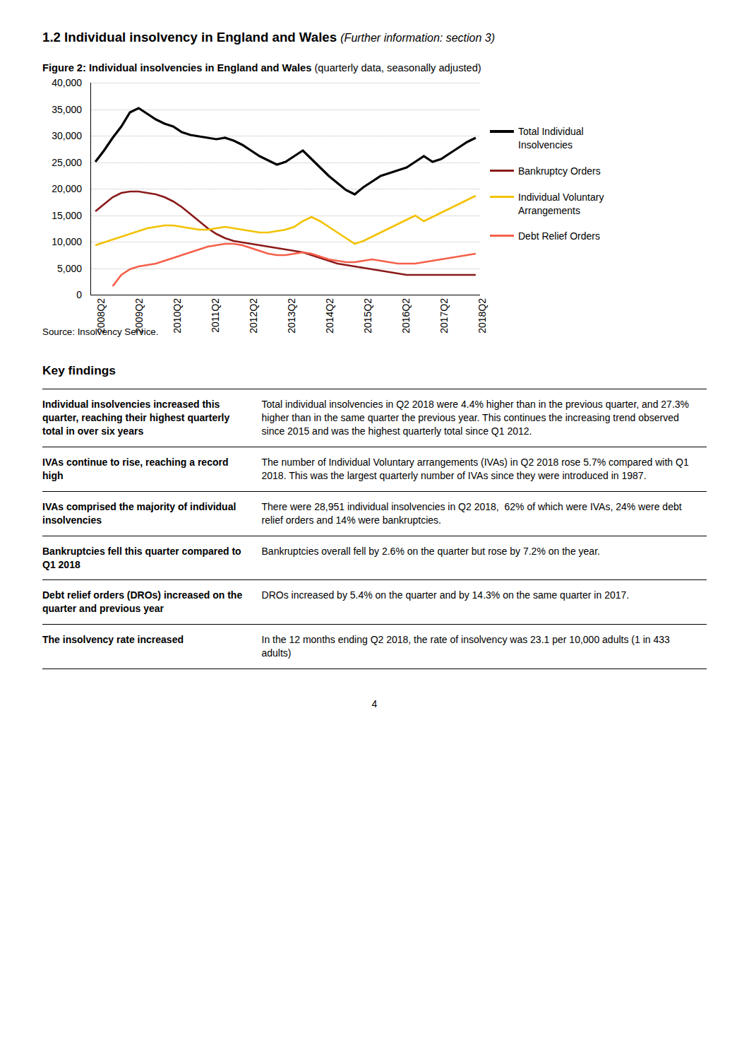1.2 Individual insolvency in England and Wales (Further information: section 3)
Figure 2: Individual insolvencies in England and Wales (quarterly data, seasonally adjusted)
40,000 35,000 30,000 25,000 20,000 15,000 10,000 5,000 0
2008Q2 2009Q2 2010Q2 2011Q2 2012Q2 2013Q2 2014Q2 2015Q2 2016Q2 2017Q2 2018Q2
Total Individual Insolvencies
Bankruptcy Orders
Individual Voluntary Arrangements
Debt Relief Orders
Source: Insolvency Service.
Key findings
| Individual insolvencies increased this quarter, reaching their highest quarterly total in over six years | Total individual insolvencies in Q2 2018 were 4.4% higher than in the previous quarter, and 27.3% higher than in the same quarter the previous year. This continues the increasing trend observed since 2015 and was the highest quarterly total since Q1 2012. |
| IVAs continue to rise, reaching a record high | The number of Individual Voluntary arrangements (IVAs) in Q2 2018 rose 5.7% compared with Q1 2018. This was the largest quarterly number of IVAs since they were introduced in 1987. |
| IVAs comprised the majority of individual insolvencies | There were 28,951 individual insolvencies in Q2 2018, 62% of which were IVAs, 24% were debt relief orders and 14% were bankruptcies. |
| Bankruptcies fell this quarter compared to Q1 2018 | Bankruptcies overall fell by 2.6% on the quarter but rose by 7.2% on the year. |
| Debt relief orders (DROs) increased on the quarter and previous year | DROs increased by 5.4% on the quarter and by 14.3% on the same quarter in 2017. |
| The insolvency rate increased | In the 12 months ending Q2 2018, the rate of insolvency was 23.1 per 10,000 adults (1 in 433 adults) |
4